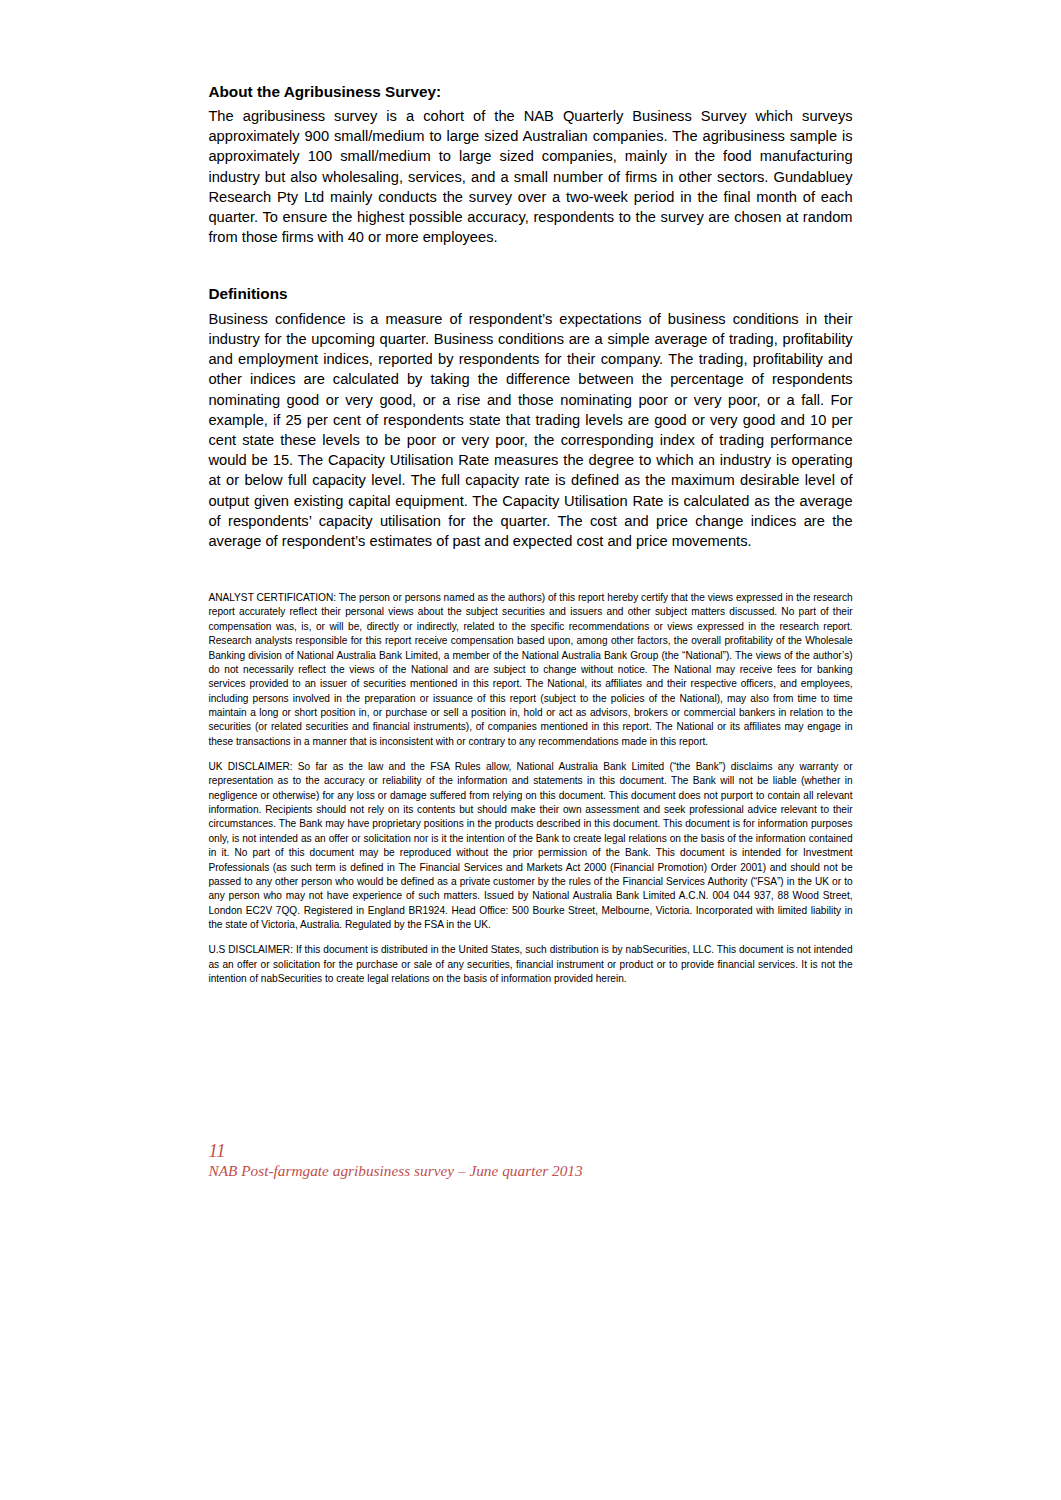About the Agribusiness Survey:
The agribusiness survey is a cohort of the NAB Quarterly Business Survey which surveys approximately 900 small/medium to large sized Australian companies. The agribusiness sample is approximately 100 small/medium to large sized companies, mainly in the food manufacturing industry but also wholesaling, services, and a small number of firms in other sectors. Gundabluey Research Pty Ltd mainly conducts the survey over a two-week period in the final month of each quarter. To ensure the highest possible accuracy, respondents to the survey are chosen at random from those firms with 40 or more employees.
Definitions
Business confidence is a measure of respondent’s expectations of business conditions in their industry for the upcoming quarter. Business conditions are a simple average of trading, profitability and employment indices, reported by respondents for their company. The trading, profitability and other indices are calculated by taking the difference between the percentage of respondents nominating good or very good, or a rise and those nominating poor or very poor, or a fall. For example, if 25 per cent of respondents state that trading levels are good or very good and 10 per cent state these levels to be poor or very poor, the corresponding index of trading performance would be 15. The Capacity Utilisation Rate measures the degree to which an industry is operating at or below full capacity level. The full capacity rate is defined as the maximum desirable level of output given existing capital equipment. The Capacity Utilisation Rate is calculated as the average of respondents’ capacity utilisation for the quarter. The cost and price change indices are the average of respondent’s estimates of past and expected cost and price movements.
ANALYST CERTIFICATION: The person or persons named as the authors) of this report hereby certify that the views expressed in the research report accurately reflect their personal views about the subject securities and issuers and other subject matters discussed. No part of their compensation was, is, or will be, directly or indirectly, related to the specific recommendations or views expressed in the research report. Research analysts responsible for this report receive compensation based upon, among other factors, the overall profitability of the Wholesale Banking division of National Australia Bank Limited, a member of the National Australia Bank Group (the “National”). The views of the author’s) do not necessarily reflect the views of the National and are subject to change without notice. The National may receive fees for banking services provided to an issuer of securities mentioned in this report. The National, its affiliates and their respective officers, and employees, including persons involved in the preparation or issuance of this report (subject to the policies of the National), may also from time to time maintain a long or short position in, or purchase or sell a position in, hold or act as advisors, brokers or commercial bankers in relation to the securities (or related securities and financial instruments), of companies mentioned in this report. The National or its affiliates may engage in these transactions in a manner that is inconsistent with or contrary to any recommendations made in this report.
UK DISCLAIMER: So far as the law and the FSA Rules allow, National Australia Bank Limited (“the Bank”) disclaims any warranty or representation as to the accuracy or reliability of the information and statements in this document. The Bank will not be liable (whether in negligence or otherwise) for any loss or damage suffered from relying on this document. This document does not purport to contain all relevant information. Recipients should not rely on its contents but should make their own assessment and seek professional advice relevant to their circumstances. The Bank may have proprietary positions in the products described in this document. This document is for information purposes only, is not intended as an offer or solicitation nor is it the intention of the Bank to create legal relations on the basis of the information contained in it. No part of this document may be reproduced without the prior permission of the Bank. This document is intended for Investment Professionals (as such term is defined in The Financial Services and Markets Act 2000 (Financial Promotion) Order 2001) and should not be passed to any other person who would be defined as a private customer by the rules of the Financial Services Authority (“FSA”) in the UK or to any person who may not have experience of such matters. Issued by National Australia Bank Limited A.C.N. 004 044 937, 88 Wood Street, London EC2V 7QQ. Registered in England BR1924. Head Office: 500 Bourke Street, Melbourne, Victoria. Incorporated with limited liability in the state of Victoria, Australia. Regulated by the FSA in the UK.
U.S DISCLAIMER: If this document is distributed in the United States, such distribution is by nabSecurities, LLC. This document is not intended as an offer or solicitation for the purchase or sale of any securities, financial instrument or product or to provide financial services. It is not the intention of nabSecurities to create legal relations on the basis of information provided herein.
11
NAB Post-farmgate agribusiness survey – June quarter 2013